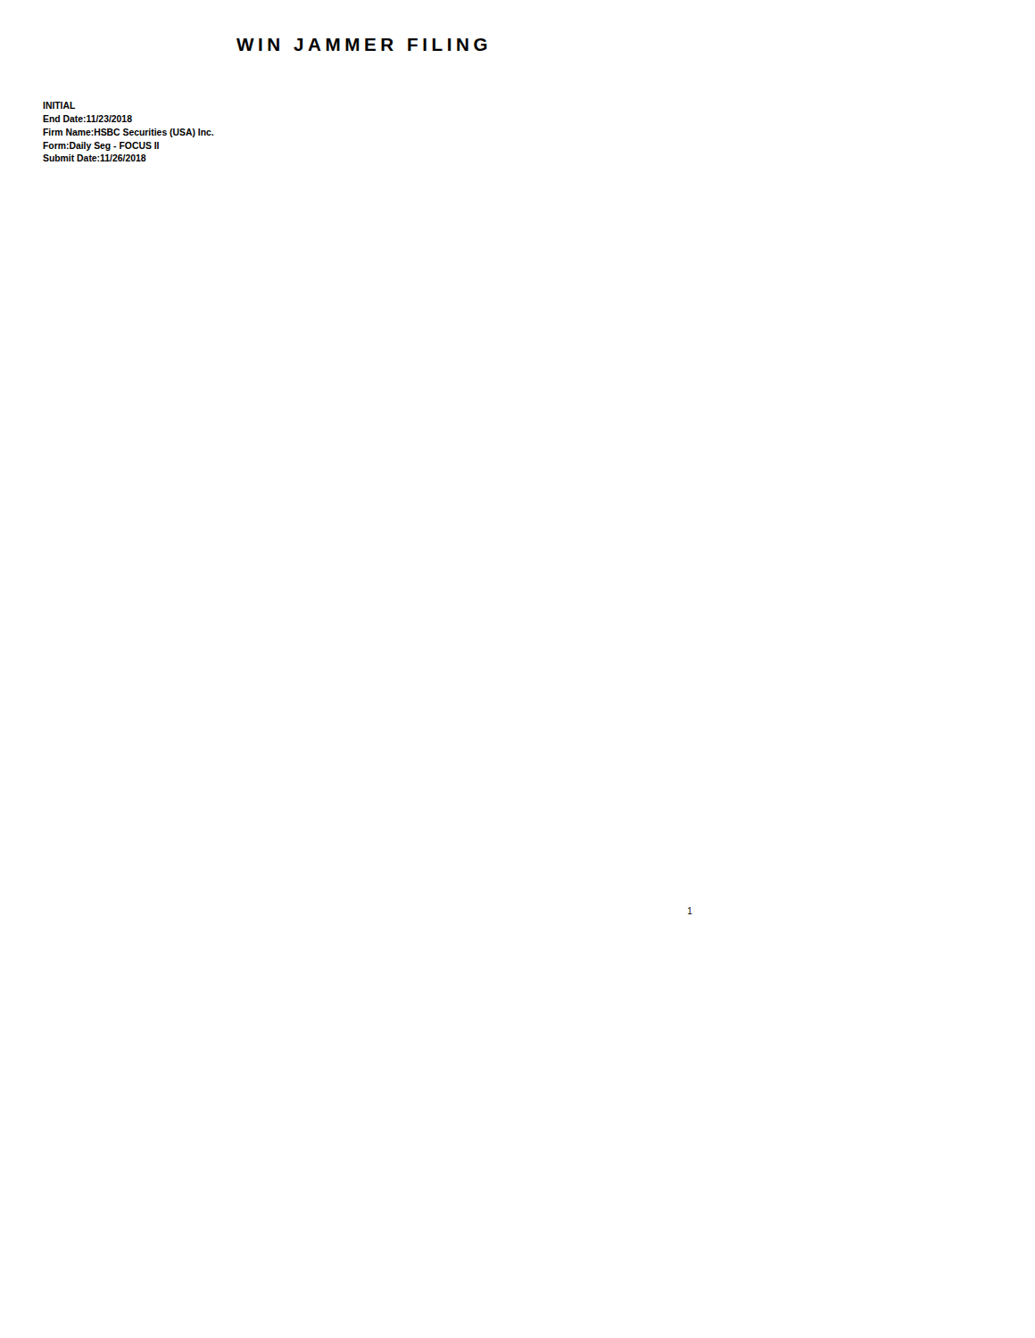WIN JAMMER FILING
INITIAL
End Date:11/23/2018
Firm Name:HSBC Securities (USA) Inc.
Form:Daily Seg - FOCUS II
Submit Date:11/26/2018
1